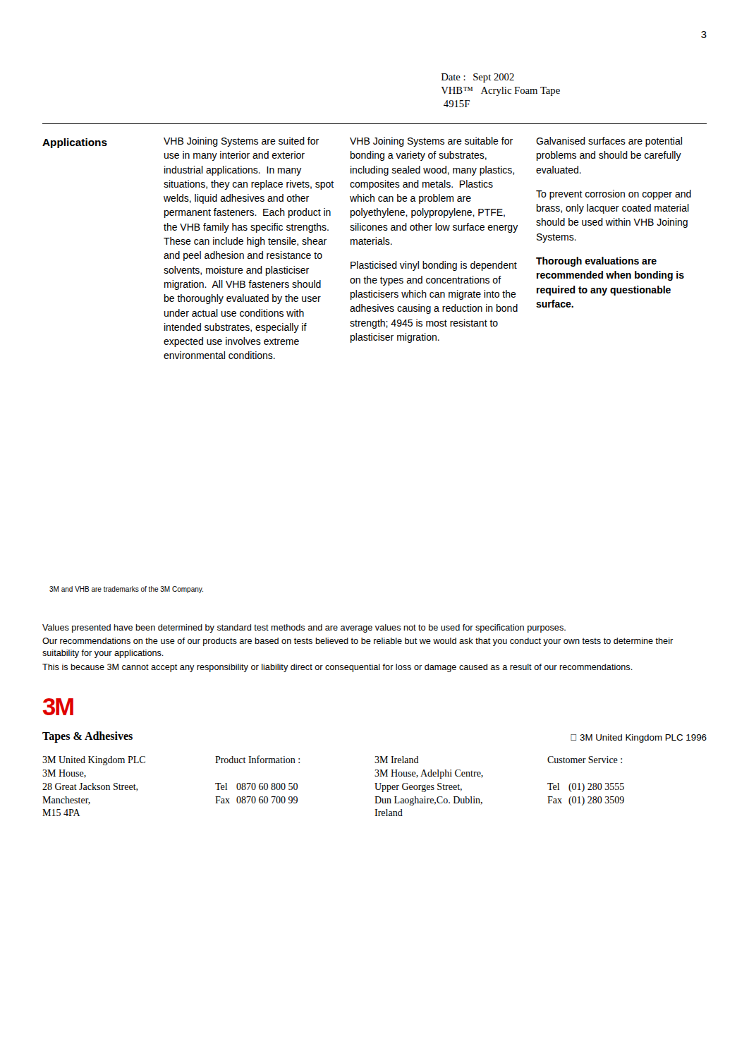3
Date : Sept 2002 VHB™ Acrylic Foam Tape 4915F
Applications
VHB Joining Systems are suited for use in many interior and exterior industrial applications. In many situations, they can replace rivets, spot welds, liquid adhesives and other permanent fasteners. Each product in the VHB family has specific strengths. These can include high tensile, shear and peel adhesion and resistance to solvents, moisture and plasticiser migration. All VHB fasteners should be thoroughly evaluated by the user under actual use conditions with intended substrates, especially if expected use involves extreme environmental conditions.
VHB Joining Systems are suitable for bonding a variety of substrates, including sealed wood, many plastics, composites and metals. Plastics which can be a problem are polyethylene, polypropylene, PTFE, silicones and other low surface energy materials.
Plasticised vinyl bonding is dependent on the types and concentrations of plasticisers which can migrate into the adhesives causing a reduction in bond strength; 4945 is most resistant to plasticiser migration.
Galvanised surfaces are potential problems and should be carefully evaluated.
To prevent corrosion on copper and brass, only lacquer coated material should be used within VHB Joining Systems.
Thorough evaluations are recommended when bonding is required to any questionable surface.
3M and VHB are trademarks of the 3M Company.
Values presented have been determined by standard test methods and are average values not to be used for specification purposes.
Our recommendations on the use of our products are based on tests believed to be reliable but we would ask that you conduct your own tests to determine their suitability for your applications.
This is because 3M cannot accept any responsibility or liability direct or consequential for loss or damage caused as a result of our recommendations.
3M
Tapes & Adhesives
 3M United Kingdom PLC 1996
| 3M United Kingdom PLC | Product Information : | 3M Ireland | Customer Service : |
| 3M House, | | 3M House, Adelphi Centre, | |
| 28 Great Jackson Street, | Tel 0870 60 800 50 | Upper Georges Street, | Tel (01) 280 3555 |
| Manchester, | Fax 0870 60 700 99 | Dun Laoghaire,Co. Dublin, | Fax (01) 280 3509 |
| M15 4PA | | Ireland | |